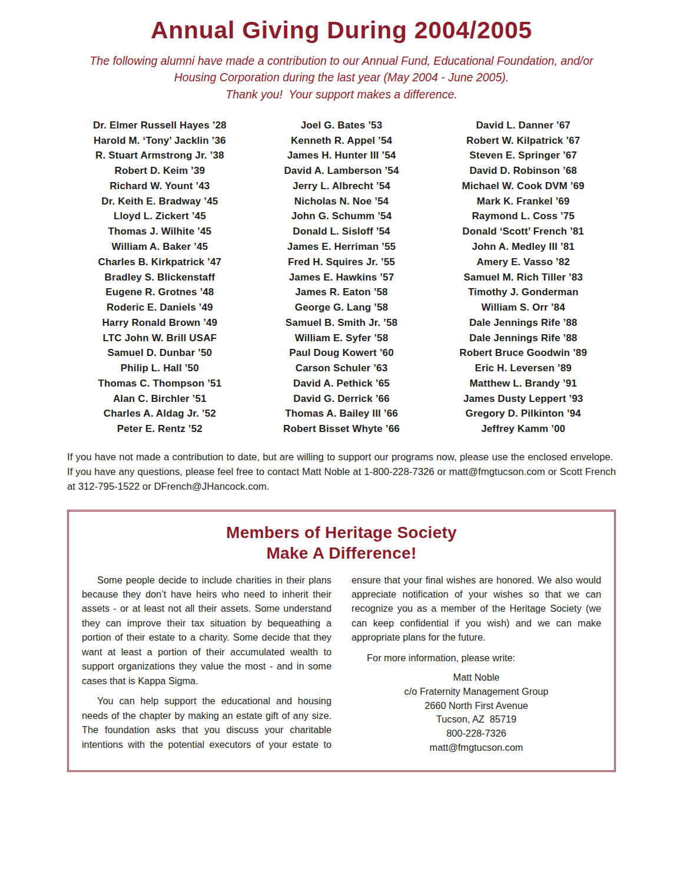Annual Giving During 2004/2005
The following alumni have made a contribution to our Annual Fund, Educational Foundation, and/or Housing Corporation during the last year (May 2004 - June 2005).
Thank you! Your support makes a difference.
Dr. Elmer Russell Hayes ’28
Harold M. ‘Tony’ Jacklin ’36
R. Stuart Armstrong Jr. ’38
Robert D. Keim ’39
Richard W. Yount ’43
Dr. Keith E. Bradway ’45
Lloyd L. Zickert ’45
Thomas J. Wilhite ’45
William A. Baker ’45
Charles B. Kirkpatrick ’47
Bradley S. Blickenstaff
Eugene R. Grotnes ’48
Roderic E. Daniels ’49
Harry Ronald Brown ’49
LTC John W. Brill USAF
Samuel D. Dunbar ’50
Philip L. Hall ’50
Thomas C. Thompson ’51
Alan C. Birchler ’51
Charles A. Aldag Jr. ’52
Peter E. Rentz ’52
Joel G. Bates ’53
Kenneth R. Appel ’54
James H. Hunter III ’54
David A. Lamberson ’54
Jerry L. Albrecht ’54
Nicholas N. Noe ’54
John G. Schumm ’54
Donald L. Sisloff ’54
James E. Herriman ’55
Fred H. Squires Jr. ’55
James E. Hawkins ’57
James R. Eaton ’58
George G. Lang ’58
Samuel B. Smith Jr. ’58
William E. Syfer ’58
Paul Doug Kowert ’60
Carson Schuler ’63
David A. Pethick ’65
David G. Derrick ’66
Thomas A. Bailey III ’66
Robert Bisset Whyte ’66
David L. Danner ’67
Robert W. Kilpatrick ’67
Steven E. Springer ’67
David D. Robinson ’68
Michael W. Cook DVM ’69
Mark K. Frankel ’69
Raymond L. Coss ’75
Donald ‘Scott’ French ’81
John A. Medley III ’81
Amery E. Vasso ’82
Samuel M. Rich Tiller ’83
Timothy J. Gonderman
William S. Orr ’84
Dale Jennings Rife ’88
Dale Jennings Rife ’88
Robert Bruce Goodwin ’89
Eric H. Leversen ’89
Matthew L. Brandy ’91
James Dusty Leppert ’93
Gregory D. Pilkinton ’94
Jeffrey Kamm ’00
If you have not made a contribution to date, but are willing to support our programs now, please use the enclosed envelope. If you have any questions, please feel free to contact Matt Noble at 1-800-228-7326 or matt@fmgtucson.com or Scott French at 312-795-1522 or DFrench@JHancock.com.
Members of Heritage Society
Make A Difference!
Some people decide to include charities in their plans because they don’t have heirs who need to inherit their assets - or at least not all their assets. Some understand they can improve their tax situation by bequeathing a portion of their estate to a charity. Some decide that they want at least a portion of their accumulated wealth to support organizations they value the most - and in some cases that is Kappa Sigma.
You can help support the educational and housing needs of the chapter by making an estate gift of any size. The foundation asks that you discuss your charitable intentions with the potential executors of your estate to ensure that your final wishes are honored. We also would appreciate notification of your wishes so that we can recognize you as a member of the Heritage Society (we can keep confidential if you wish) and we can make appropriate plans for the future.
For more information, please write:
Matt Noble
c/o Fraternity Management Group
2660 North First Avenue
Tucson, AZ 85719
800-228-7326
matt@fmgtucson.com